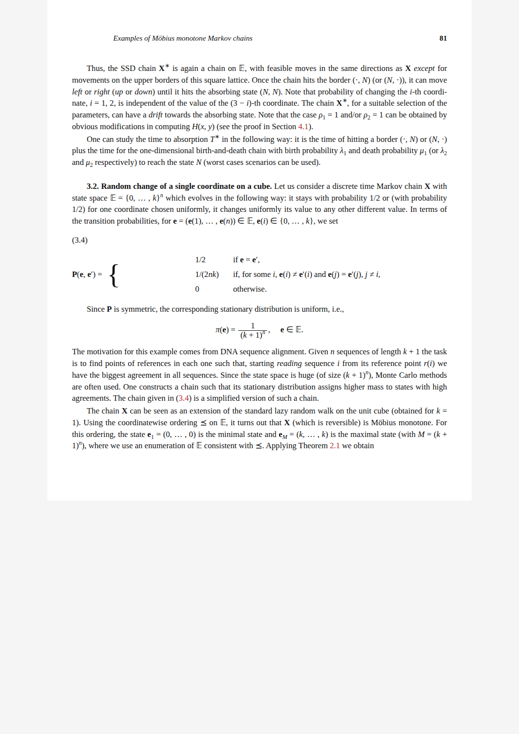Examples of Möbius monotone Markov chains 81
Thus, the SSD chain X∗ is again a chain on 𝔼, with feasible moves in the same directions as X except for movements on the upper borders of this square lattice. Once the chain hits the border (·, N) (or (N, ·)), it can move left or right (up or down) until it hits the absorbing state (N, N). Note that probability of changing the i-th coordinate, i = 1, 2, is independent of the value of the (3 − i)-th coordinate. The chain X∗, for a suitable selection of the parameters, can have a drift towards the absorbing state. Note that the case ρ1 = 1 and/or ρ2 = 1 can be obtained by obvious modifications in computing H(x, y) (see the proof in Section 4.1).
One can study the time to absorption T∗ in the following way: it is the time of hitting a border (·, N) or (N, ·) plus the time for the one-dimensional birth-and-death chain with birth probability λ1 and death probability μ1 (or λ2 and μ2 respectively) to reach the state N (worst cases scenarios can be used).
3.2. Random change of a single coordinate on a cube. Let us consider a discrete time Markov chain X with state space 𝔼 = {0, … , k}n which evolves in the following way: it stays with probability 1/2 or (with probability 1/2) for one coordinate chosen uniformly, it changes uniformly its value to any other different value. In terms of the transition probabilities, for e = (e(1), … , e(n)) ∈ 𝔼, e(i) ∈ {0, … , k}, we set
(3.4)
P(e, e′) = {
| 1/2 | if e = e ′, |
| 1/(2 nk ) | if, for some i , e ( i ) ≠ e ′( i ) and e ( j ) = e ′( j ), j ≠ i , |
| 0 | otherwise. |
Since P is symmetric, the corresponding stationary distribution is uniform, i.e.,
π(e) = 1(k + 1)n, e ∈ 𝔼.
The motivation for this example comes from DNA sequence alignment. Given n sequences of length k + 1 the task is to find points of references in each one such that, starting reading sequence i from its reference point r(i) we have the biggest agreement in all sequences. Since the state space is huge (of size (k + 1)n), Monte Carlo methods are often used. One constructs a chain such that its stationary distribution assigns higher mass to states with high agreements. The chain given in (3.4) is a simplified version of such a chain.
The chain X can be seen as an extension of the standard lazy random walk on the unit cube (obtained for k = 1). Using the coordinatewise ordering ⪯ on 𝔼, it turns out that X (which is reversible) is Möbius monotone. For this ordering, the state e1 = (0, … , 0) is the minimal state and eM = (k, … , k) is the maximal state (with M = (k + 1)n), where we use an enumeration of 𝔼 consistent with ⪯. Applying Theorem 2.1 we obtain